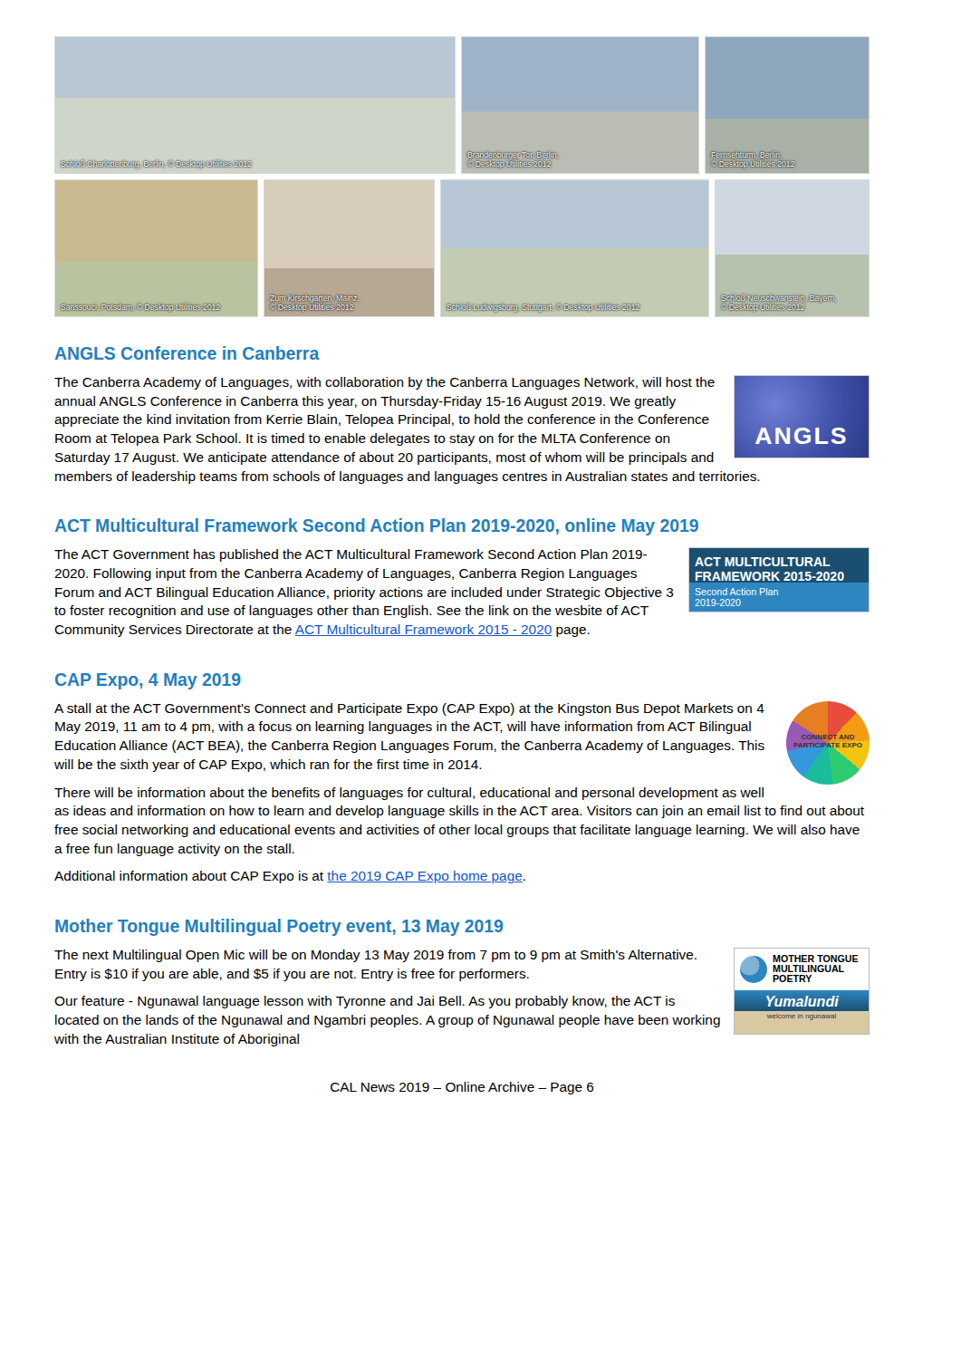Schloß Charlottenburg, Berlin, © Desktop Utilities 2012
Brandenburger Tor, Berlin,
© Desktop Utilities 2012
Fernsehturm, Berlin,
© Desktop Utilities 2012
Sanssouci, Potsdam, © Desktop Utilities 2012
Zum Kirschgarten, Mainz,
© Desktop Utilities 2012
Schloß Ludwigsburg, Stuttgart, © Desktop Utilities 2012
Schloß Neuschwanstein, Bayern,
© Desktop Utilities 2012
ANGLS Conference in Canberra
ANGLS
The Canberra Academy of Languages, with collaboration by the Canberra Languages Network, will host the annual ANGLS Conference in Canberra this year, on Thursday-Friday 15-16 August 2019. We greatly appreciate the kind invitation from Kerrie Blain, Telopea Principal, to hold the conference in the Conference Room at Telopea Park School. It is timed to enable delegates to stay on for the MLTA Conference on Saturday 17 August. We anticipate attendance of about 20 participants, most of whom will be principals and members of leadership teams from schools of languages and languages centres in Australian states and territories.
ACT Multicultural Framework Second Action Plan 2019-2020, online May 2019
ACT MULTICULTURAL
FRAMEWORK 2015-2020 Second Action Plan
2019-2020
The ACT Government has published the ACT Multicultural Framework Second Action Plan 2019-2020. Following input from the Canberra Academy of Languages, Canberra Region Languages Forum and ACT Bilingual Education Alliance, priority actions are included under Strategic Objective 3 to foster recognition and use of languages other than English. See the link on the wesbite of ACT Community Services Directorate at the ACT Multicultural Framework 2015 - 2020 page.
CAP Expo, 4 May 2019
CONNECT AND PARTICIPATE EXPO
A stall at the ACT Government's Connect and Participate Expo (CAP Expo) at the Kingston Bus Depot Markets on 4 May 2019, 11 am to 4 pm, with a focus on learning languages in the ACT, will have information from ACT Bilingual Education Alliance (ACT BEA), the Canberra Region Languages Forum, the Canberra Academy of Languages. This will be the sixth year of CAP Expo, which ran for the first time in 2014.
There will be information about the benefits of languages for cultural, educational and personal development as well as ideas and information on how to learn and develop language skills in the ACT area. Visitors can join an email list to find out about free social networking and educational events and activities of other local groups that facilitate language learning. We will also have a free fun language activity on the stall.
Additional information about CAP Expo is at the 2019 CAP Expo home page.
Mother Tongue Multilingual Poetry event, 13 May 2019
MOTHER TONGUE
MULTILINGUAL
POETRY
Yumalundi
welcome in ngunawal
The next Multilingual Open Mic will be on Monday 13 May 2019 from 7 pm to 9 pm at Smith's Alternative. Entry is $10 if you are able, and $5 if you are not. Entry is free for performers.
Our feature - Ngunawal language lesson with Tyronne and Jai Bell. As you probably know, the ACT is located on the lands of the Ngunawal and Ngambri peoples. A group of Ngunawal people have been working with the Australian Institute of Aboriginal
CAL News 2019 – Online Archive – Page 6